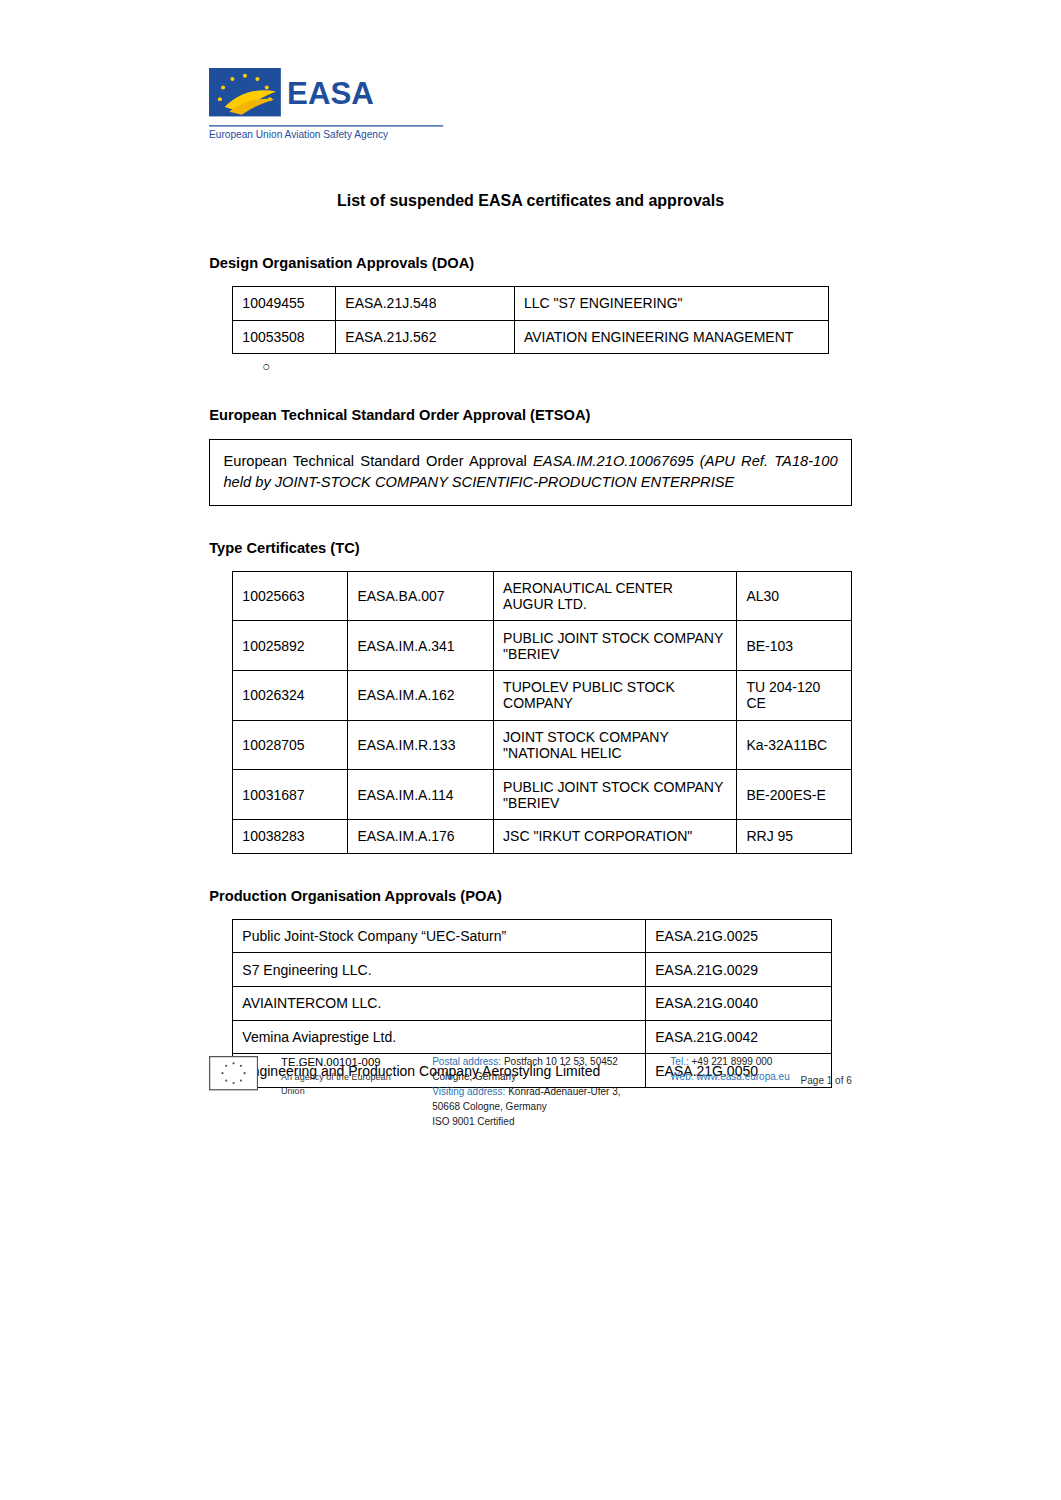EASA European Union Aviation Safety Agency
List of suspended EASA certificates and approvals
Design Organisation Approvals (DOA)
| 10049455 | EASA.21J.548 | LLC "S7 ENGINEERING" |
| 10053508 | EASA.21J.562 | AVIATION ENGINEERING MANAGEMENT |
○
European Technical Standard Order Approval (ETSOA)
European Technical Standard Order Approval EASA.IM.21O.10067695 (APU Ref. TA18-100 held by JOINT-STOCK COMPANY SCIENTIFIC-PRODUCTION ENTERPRISE
Type Certificates (TC)
| 10025663 | EASA.BA.007 | AERONAUTICAL CENTER AUGUR LTD. | AL30 |
| 10025892 | EASA.IM.A.341 | PUBLIC JOINT STOCK COMPANY "BERIEV | BE-103 |
| 10026324 | EASA.IM.A.162 | TUPOLEV PUBLIC STOCK COMPANY | TU 204-120 CE |
| 10028705 | EASA.IM.R.133 | JOINT STOCK COMPANY "NATIONAL HELIC | Ka-32A11BC |
| 10031687 | EASA.IM.A.114 | PUBLIC JOINT STOCK COMPANY "BERIEV | BE-200ES-E |
| 10038283 | EASA.IM.A.176 | JSC "IRKUT CORPORATION" | RRJ 95 |
Production Organisation Approvals (POA)
| Public Joint-Stock Company “UEC-Saturn” | EASA.21G.0025 |
| S7 Engineering LLC. | EASA.21G.0029 |
| AVIAINTERCOM LLC. | EASA.21G.0040 |
| Vemina Aviaprestige Ltd. | EASA.21G.0042 |
| Engineering and Production Company Aerostyling Limited | EASA.21G.0050 |
TE.GEN.00101-009
An agency of the European Union
Postal address: Postfach 10 12 53, 50452 Cologne, Germany
Visiting address: Konrad-Adenauer-Ufer 3, 50668 Cologne, Germany
ISO 9001 Certified
Tel.: +49 221 8999 000
Web: www.easa.europa.eu
Page 1 of 6